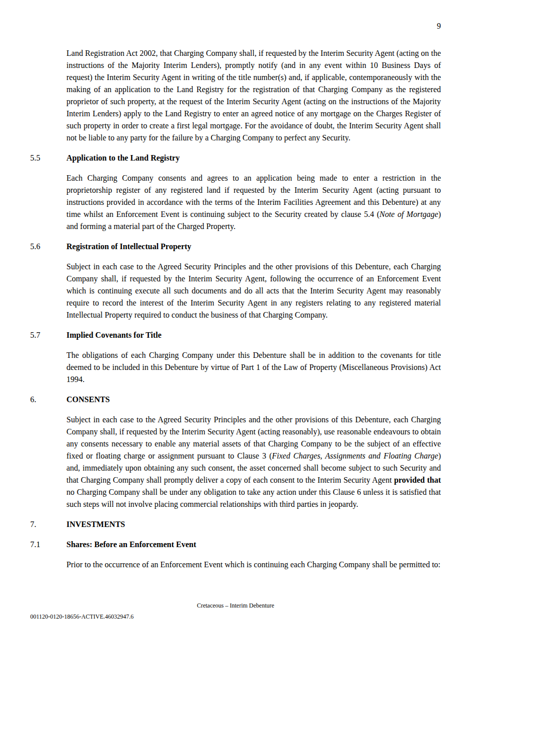9
Land Registration Act 2002, that Charging Company shall, if requested by the Interim Security Agent (acting on the instructions of the Majority Interim Lenders), promptly notify (and in any event within 10 Business Days of request) the Interim Security Agent in writing of the title number(s) and, if applicable, contemporaneously with the making of an application to the Land Registry for the registration of that Charging Company as the registered proprietor of such property, at the request of the Interim Security Agent (acting on the instructions of the Majority Interim Lenders) apply to the Land Registry to enter an agreed notice of any mortgage on the Charges Register of such property in order to create a first legal mortgage. For the avoidance of doubt, the Interim Security Agent shall not be liable to any party for the failure by a Charging Company to perfect any Security.
5.5
Application to the Land Registry
Each Charging Company consents and agrees to an application being made to enter a restriction in the proprietorship register of any registered land if requested by the Interim Security Agent (acting pursuant to instructions provided in accordance with the terms of the Interim Facilities Agreement and this Debenture) at any time whilst an Enforcement Event is continuing subject to the Security created by clause 5.4 (Note of Mortgage) and forming a material part of the Charged Property.
5.6
Registration of Intellectual Property
Subject in each case to the Agreed Security Principles and the other provisions of this Debenture, each Charging Company shall, if requested by the Interim Security Agent, following the occurrence of an Enforcement Event which is continuing execute all such documents and do all acts that the Interim Security Agent may reasonably require to record the interest of the Interim Security Agent in any registers relating to any registered material Intellectual Property required to conduct the business of that Charging Company.
5.7
Implied Covenants for Title
The obligations of each Charging Company under this Debenture shall be in addition to the covenants for title deemed to be included in this Debenture by virtue of Part 1 of the Law of Property (Miscellaneous Provisions) Act 1994.
6.
CONSENTS
Subject in each case to the Agreed Security Principles and the other provisions of this Debenture, each Charging Company shall, if requested by the Interim Security Agent (acting reasonably), use reasonable endeavours to obtain any consents necessary to enable any material assets of that Charging Company to be the subject of an effective fixed or floating charge or assignment pursuant to Clause 3 (Fixed Charges, Assignments and Floating Charge) and, immediately upon obtaining any such consent, the asset concerned shall become subject to such Security and that Charging Company shall promptly deliver a copy of each consent to the Interim Security Agent provided that no Charging Company shall be under any obligation to take any action under this Clause 6 unless it is satisfied that such steps will not involve placing commercial relationships with third parties in jeopardy.
7.
INVESTMENTS
7.1
Shares: Before an Enforcement Event
Prior to the occurrence of an Enforcement Event which is continuing each Charging Company shall be permitted to:
Cretaceous – Interim Debenture
001120-0120-18656-ACTIVE.46032947.6